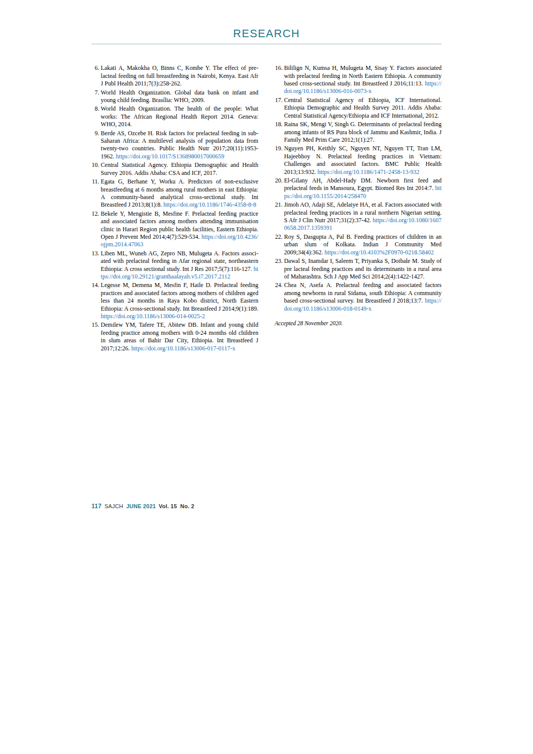Research
Lakati A, Makokha O, Binns C, Kombe Y. The effect of pre-lacteal feeding on full breastfeeding in Nairobi, Kenya. East Afr J Publ Health 2011;7(3):258-262.
World Health Organization. Global data bank on infant and young child feeding. Brasília: WHO, 2009.
World Health Organization. The health of the people: What works: The African Regional Health Report 2014. Geneva: WHO, 2014.
Berde AS, Ozcebe H. Risk factors for prelacteal feeding in sub-Saharan Africa: A multilevel analysis of population data from twenty-two countries. Public Health Nutr 2017;20(11):1953-1962. https://doi.org/10.1017/S1368980017000659
Central Statistical Agency. Ethiopia Demographic and Health Survey 2016. Addis Ababa: CSA and ICF, 2017.
Egata G, Berhane Y, Worku A. Predictors of non-exclusive breastfeeding at 6 months among rural mothers in east Ethiopia: A community-based analytical cross-sectional study. Int Breastfeed J 2013;8(1):8. https://doi.org/10.1186/1746-4358-8-8
Bekele Y, Mengistie B, Mesfine F. Prelacteal feeding practice and associated factors among mothers attending immunisation clinic in Harari Region public health facilities, Eastern Ethiopia. Open J Prevent Med 2014;4(7):529-534. https://doi.org/10.4236/ojpm.2014.47063
Liben ML, Wuneh AG, Zepro NB, Mulugeta A. Factors associated with prelacteal feeding in Afar regional state, northeastern Ethiopia: A cross sectional study. Int J Res 2017;5(7):116-127. https://doi.org/10.29121/granthaalayah.v5.i7.2017.2112
Legesse M, Demena M, Mesfin F, Haile D. Prelacteal feeding practices and associated factors among mothers of children aged less than 24 months in Raya Kobo district, North Eastern Ethiopia: A cross-sectional study. Int Breastfeed J 2014;9(1):189. https://doi.org/10.1186/s13006-014-0025-2
Demilew YM, Tafere TE, Abitew DB. Infant and young child feeding practice among mothers with 0-24 months old children in slum areas of Bahir Dar City, Ethiopia. Int Breastfeed J 2017;12:26. https://doi.org/10.1186/s13006-017-0117-x
Bililign N, Kumsa H, Mulugeta M, Sisay Y. Factors associated with prelacteal feeding in North Eastern Ethiopia. A community based cross-sectional study. Int Breastfeed J 2016;11:13. https://doi.org/10.1186/s13006-016-0073-x
Central Statistical Agency of Ethiopia, ICF International. Ethiopia Demographic and Health Survey 2011. Addis Ababa: Central Statistical Agency/Ethiopia and ICF International, 2012.
Raina SK, Mengi V, Singh G. Determinants of prelacteal feeding among infants of RS Pura block of Jammu and Kashmir, India. J Family Med Prim Care 2012;1(1):27.
Nguyen PH, Keithly SC, Nguyen NT, Nguyen TT, Tran LM, Hajeebhoy N. Prelacteal feeding practices in Vietnam: Challenges and associated factors. BMC Public Health 2013;13:932. https://doi.org/10.1186/1471-2458-13-932
El-Gilany AH, Abdel-Hady DM. Newborn first feed and prelacteal feeds in Mansoura, Egypt. Biomed Res Int 2014:7. https://doi.org/10.1155/2014/258470
Jimoh AO, Adaji SE, Adelaiye HA, et al. Factors associated with prelacteal feeding practices in a rural northern Nigerian setting. S Afr J Clin Nutr 2017;31(2):37-42. https://doi.org/10.1080/16070658.2017.1359391
Roy S, Dasgupta A, Pal B. Feeding practices of children in an urban slum of Kolkata. Indian J Community Med 2009;34(4):362. https://doi.org/10.4103%2F0970-0218.58402
Dawal S, Inamdar I, Saleem T, Priyanka S, Doibale M. Study of pre lacteal feeding practices and its determinants in a rural area of Maharashtra. Sch J App Med Sci 2014;2(4):1422-1427.
Chea N, Asefa A. Prelacteal feeding and associated factors among newborns in rural Sidama, south Ethiopia: A community based cross-sectional survey. Int Breastfeed J 2018;13:7. https://doi.org/10.1186/s13006-018-0149-x
Accepted 28 November 2020.
117 SAJCH JUNE 2021 Vol. 15 No. 2